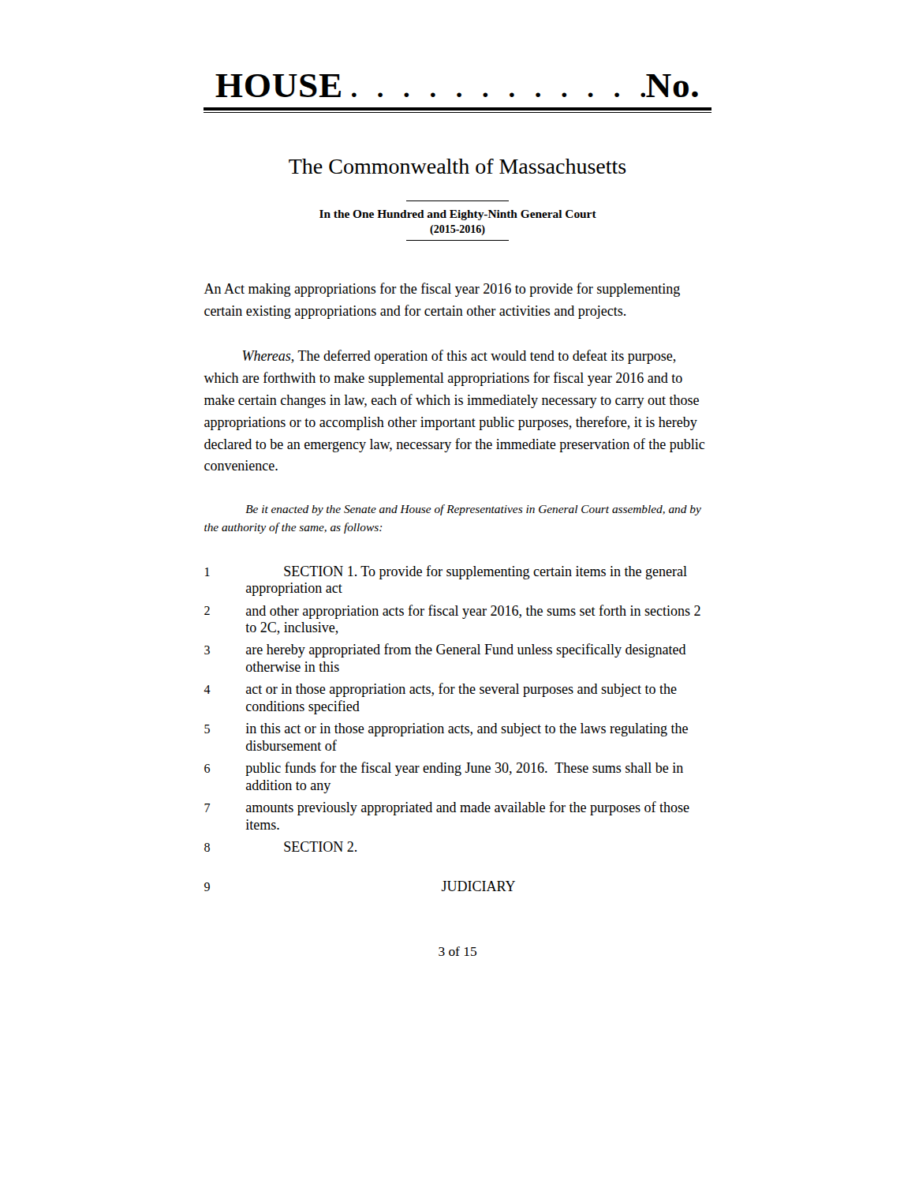HOUSE . . . . . . . . . . . . . . . . No.
The Commonwealth of Massachusetts
In the One Hundred and Eighty-Ninth General Court
(2015-2016)
An Act making appropriations for the fiscal year 2016 to provide for supplementing certain existing appropriations and for certain other activities and projects.
Whereas, The deferred operation of this act would tend to defeat its purpose, which are forthwith to make supplemental appropriations for fiscal year 2016 and to make certain changes in law, each of which is immediately necessary to carry out those appropriations or to accomplish other important public purposes, therefore, it is hereby declared to be an emergency law, necessary for the immediate preservation of the public convenience.
Be it enacted by the Senate and House of Representatives in General Court assembled, and by the authority of the same, as follows:
1
SECTION 1. To provide for supplementing certain items in the general appropriation act
2
and other appropriation acts for fiscal year 2016, the sums set forth in sections 2 to 2C, inclusive,
3
are hereby appropriated from the General Fund unless specifically designated otherwise in this
4
act or in those appropriation acts, for the several purposes and subject to the conditions specified
5
in this act or in those appropriation acts, and subject to the laws regulating the disbursement of
6
public funds for the fiscal year ending June 30, 2016. These sums shall be in addition to any
7
amounts previously appropriated and made available for the purposes of those items.
8
SECTION 2.
9
JUDICIARY
3 of 15